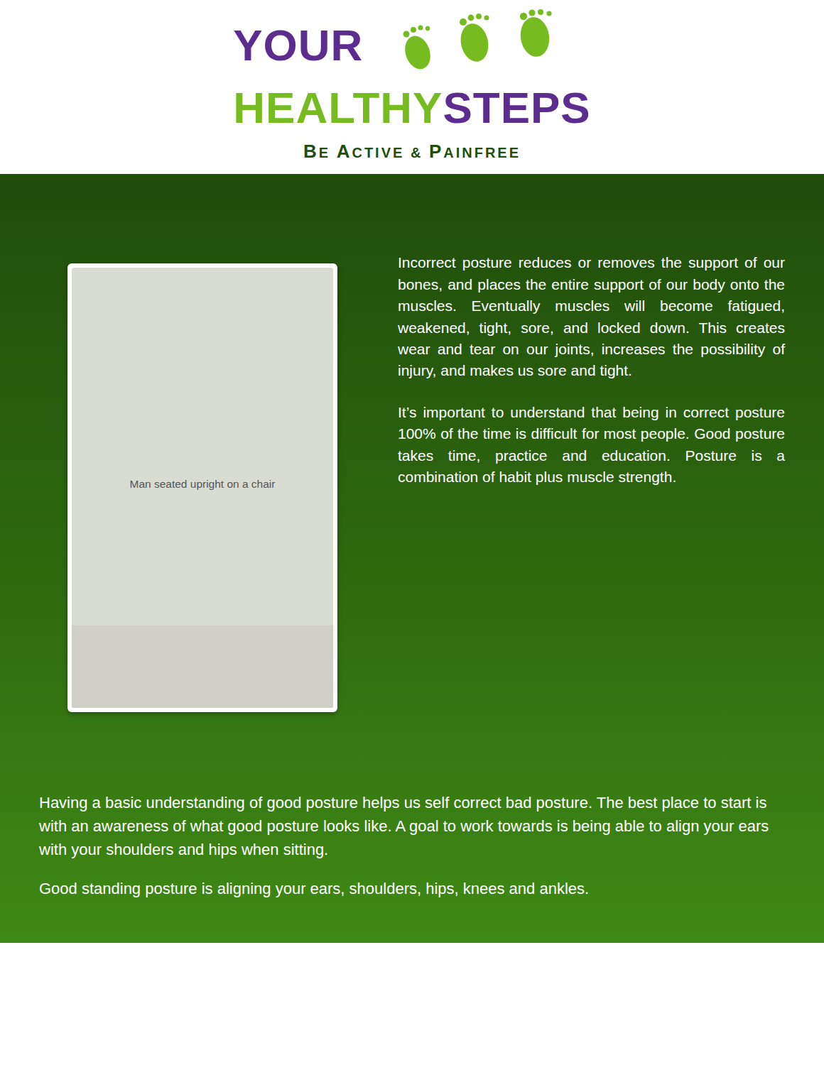YOUR
HEALTHY STEPS
BE ACTIVE & PAINFREE
Incorrect posture reduces or removes the support of our bones, and places the entire support of our body onto the muscles. Eventually muscles will become fatigued, weakened, tight, sore, and locked down. This creates wear and tear on our joints, increases the possibility of injury, and makes us sore and tight.
It’s important to understand that being in correct posture 100% of the time is difficult for most people. Good posture takes time, practice and education. Posture is a combination of habit plus muscle strength.
Having a basic understanding of good posture helps us self correct bad posture. The best place to start is with an awareness of what good posture looks like. A goal to work towards is being able to align your ears with your shoulders and hips when sitting.
Good standing posture is aligning your ears, shoulders, hips, knees and ankles.